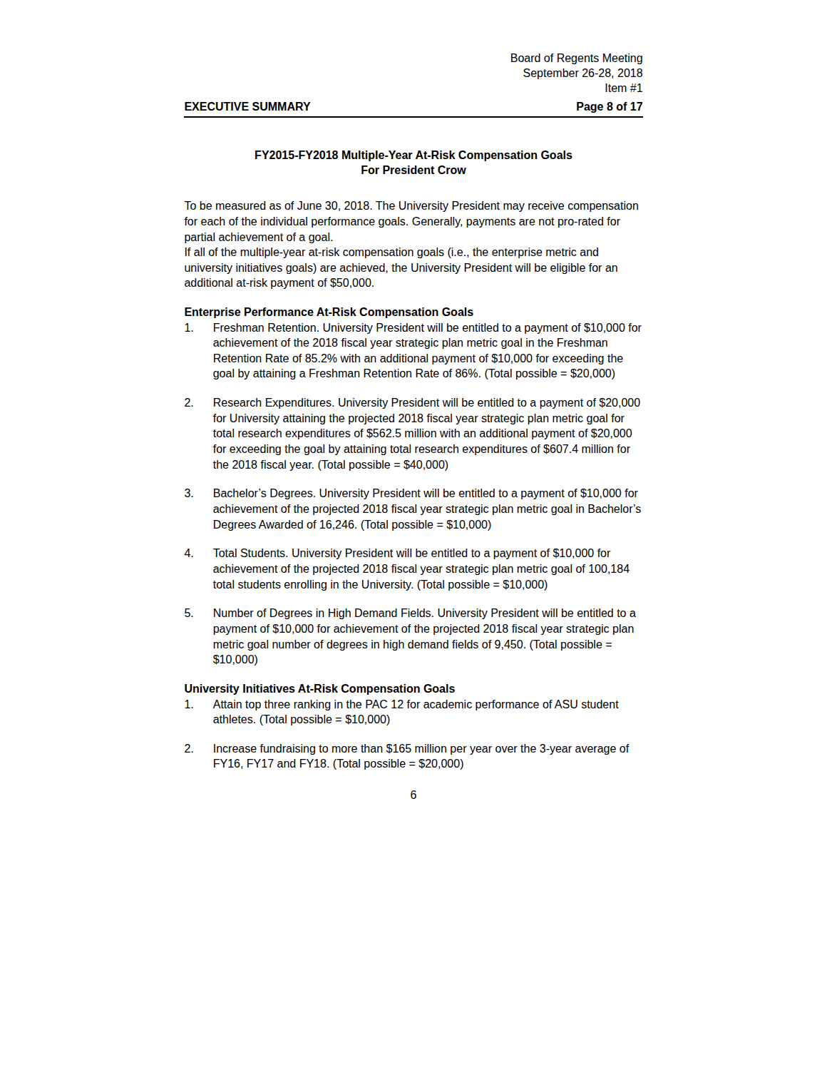Board of Regents Meeting
September 26-28, 2018
Item #1
EXECUTIVE SUMMARY Page 8 of 17
FY2015-FY2018 Multiple-Year At-Risk Compensation Goals
For President Crow
To be measured as of June 30, 2018. The University President may receive compensation for each of the individual performance goals. Generally, payments are not pro-rated for partial achievement of a goal.
If all of the multiple-year at-risk compensation goals (i.e., the enterprise metric and university initiatives goals) are achieved, the University President will be eligible for an additional at-risk payment of $50,000.
Enterprise Performance At-Risk Compensation Goals
1. Freshman Retention. University President will be entitled to a payment of $10,000 for achievement of the 2018 fiscal year strategic plan metric goal in the Freshman Retention Rate of 85.2% with an additional payment of $10,000 for exceeding the goal by attaining a Freshman Retention Rate of 86%. (Total possible = $20,000)
2. Research Expenditures. University President will be entitled to a payment of $20,000 for University attaining the projected 2018 fiscal year strategic plan metric goal for total research expenditures of $562.5 million with an additional payment of $20,000 for exceeding the goal by attaining total research expenditures of $607.4 million for the 2018 fiscal year. (Total possible = $40,000)
3. Bachelor’s Degrees. University President will be entitled to a payment of $10,000 for achievement of the projected 2018 fiscal year strategic plan metric goal in Bachelor’s Degrees Awarded of 16,246. (Total possible = $10,000)
4. Total Students. University President will be entitled to a payment of $10,000 for achievement of the projected 2018 fiscal year strategic plan metric goal of 100,184 total students enrolling in the University. (Total possible = $10,000)
5. Number of Degrees in High Demand Fields. University President will be entitled to a payment of $10,000 for achievement of the projected 2018 fiscal year strategic plan metric goal number of degrees in high demand fields of 9,450. (Total possible = $10,000)
University Initiatives At-Risk Compensation Goals
1. Attain top three ranking in the PAC 12 for academic performance of ASU student athletes. (Total possible = $10,000)
2. Increase fundraising to more than $165 million per year over the 3-year average of FY16, FY17 and FY18. (Total possible = $20,000)
6